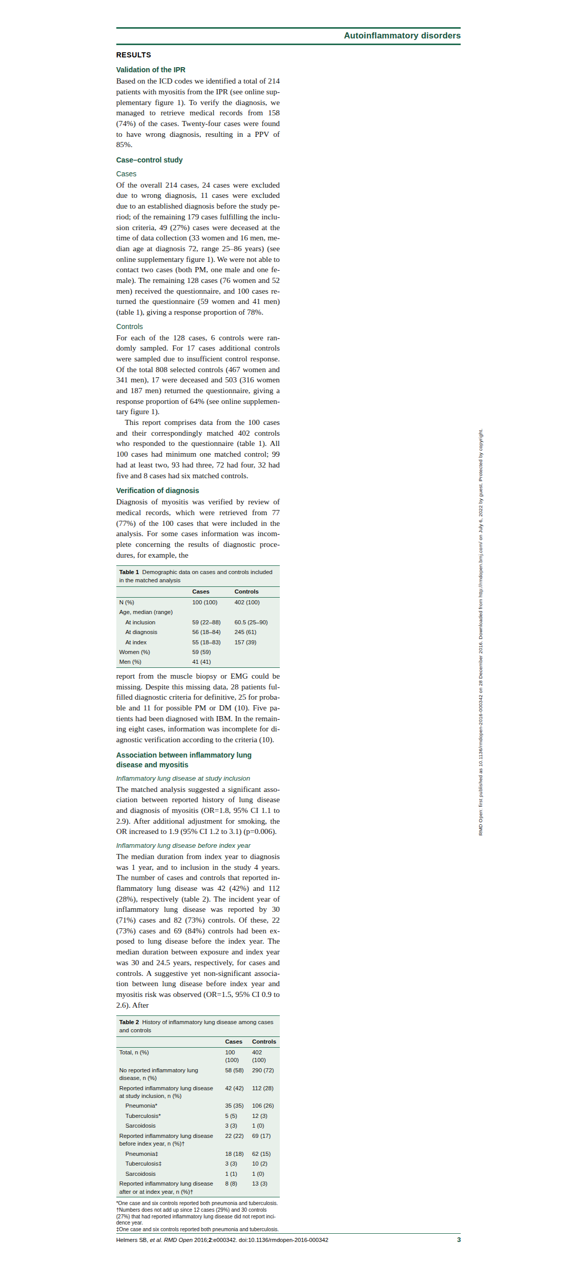RMD Open: first published as 10.1136/rmdopen-2016-000342 on 28 December 2016. Downloaded from http://rmdopen.bmj.com/ on July 6, 2022 by guest. Protected by copyright.
Autoinflammatory disorders
Results
Validation of the IPR
Based on the ICD codes we identified a total of 214 patients with myositis from the IPR (see online supplementary figure 1). To verify the diagnosis, we managed to retrieve medical records from 158 (74%) of the cases. Twenty-four cases were found to have wrong diagnosis, resulting in a PPV of 85%.
Case–control study
Cases
Of the overall 214 cases, 24 cases were excluded due to wrong diagnosis, 11 cases were excluded due to an established diagnosis before the study period; of the remaining 179 cases fulfilling the inclusion criteria, 49 (27%) cases were deceased at the time of data collection (33 women and 16 men, median age at diagnosis 72, range 25–86 years) (see online supplementary figure 1). We were not able to contact two cases (both PM, one male and one female). The remaining 128 cases (76 women and 52 men) received the questionnaire, and 100 cases returned the questionnaire (59 women and 41 men) (table 1), giving a response proportion of 78%.
Controls
For each of the 128 cases, 6 controls were randomly sampled. For 17 cases additional controls were sampled due to insufficient control response. Of the total 808 selected controls (467 women and 341 men), 17 were deceased and 503 (316 women and 187 men) returned the questionnaire, giving a response proportion of 64% (see online supplementary figure 1).
This report comprises data from the 100 cases and their correspondingly matched 402 controls who responded to the questionnaire (table 1). All 100 cases had minimum one matched control; 99 had at least two, 93 had three, 72 had four, 32 had five and 8 cases had six matched controls.
Verification of diagnosis
Diagnosis of myositis was verified by review of medical records, which were retrieved from 77 (77%) of the 100 cases that were included in the analysis. For some cases information was incomplete concerning the results of diagnostic procedures, for example, the
Table 1 Demographic data on cases and controls included in the matched analysis
| | Cases | Controls |
| --- | --- | --- |
| N (%) | 100 (100) | 402 (100) |
| Age, median (range) | | |
| At inclusion | 59 (22–88) | 60.5 (25–90) |
| At diagnosis | 56 (18–84) | 245 (61) |
| At index | 55 (18–83) | 157 (39) |
| Women (%) | 59 (59) | |
| Men (%) | 41 (41) | |
report from the muscle biopsy or EMG could be missing. Despite this missing data, 28 patients fulfilled diagnostic criteria for definitive, 25 for probable and 11 for possible PM or DM (10). Five patients had been diagnosed with IBM. In the remaining eight cases, information was incomplete for diagnostic verification according to the criteria (10).
Association between inflammatory lung disease and myositis
Inflammatory lung disease at study inclusion
The matched analysis suggested a significant association between reported history of lung disease and diagnosis of myositis (OR=1.8, 95% CI 1.1 to 2.9). After additional adjustment for smoking, the OR increased to 1.9 (95% CI 1.2 to 3.1) (p=0.006).
Inflammatory lung disease before index year
The median duration from index year to diagnosis was 1 year, and to inclusion in the study 4 years. The number of cases and controls that reported inflammatory lung disease was 42 (42%) and 112 (28%), respectively (table 2). The incident year of inflammatory lung disease was reported by 30 (71%) cases and 82 (73%) controls. Of these, 22 (73%) cases and 69 (84%) controls had been exposed to lung disease before the index year. The median duration between exposure and index year was 30 and 24.5 years, respectively, for cases and controls. A suggestive yet non-significant association between lung disease before index year and myositis risk was observed (OR=1.5, 95% CI 0.9 to 2.6). After
Table 2 History of inflammatory lung disease among cases and controls
| | Cases | Controls |
| --- | --- | --- |
| Total, n (%) | 100 (100) | 402 (100) |
| No reported inflammatory lung disease, n (%) | 58 (58) | 290 (72) |
| Reported inflammatory lung disease at study inclusion, n (%) | 42 (42) | 112 (28) |
| Pneumonia* | 35 (35) | 106 (26) |
| Tuberculosis* | 5 (5) | 12 (3) |
| Sarcoidosis | 3 (3) | 1 (0) |
| Reported inflammatory lung disease before index year, n (%)† | 22 (22) | 69 (17) |
| Pneumonia‡ | 18 (18) | 62 (15) |
| Tuberculosis‡ | 3 (3) | 10 (2) |
| Sarcoidosis | 1 (1) | 1 (0) |
| Reported inflammatory lung disease after or at index year, n (%)† | 8 (8) | 13 (3) |
*One case and six controls reported both pneumonia and tuberculosis.
†Numbers does not add up since 12 cases (29%) and 30 controls (27%) that had reported inflammatory lung disease did not report incidence year.
‡One case and six controls reported both pneumonia and tuberculosis.
Helmers SB, et al. RMD Open 2016;2:e000342. doi:10.1136/rmdopen-2016-000342
3